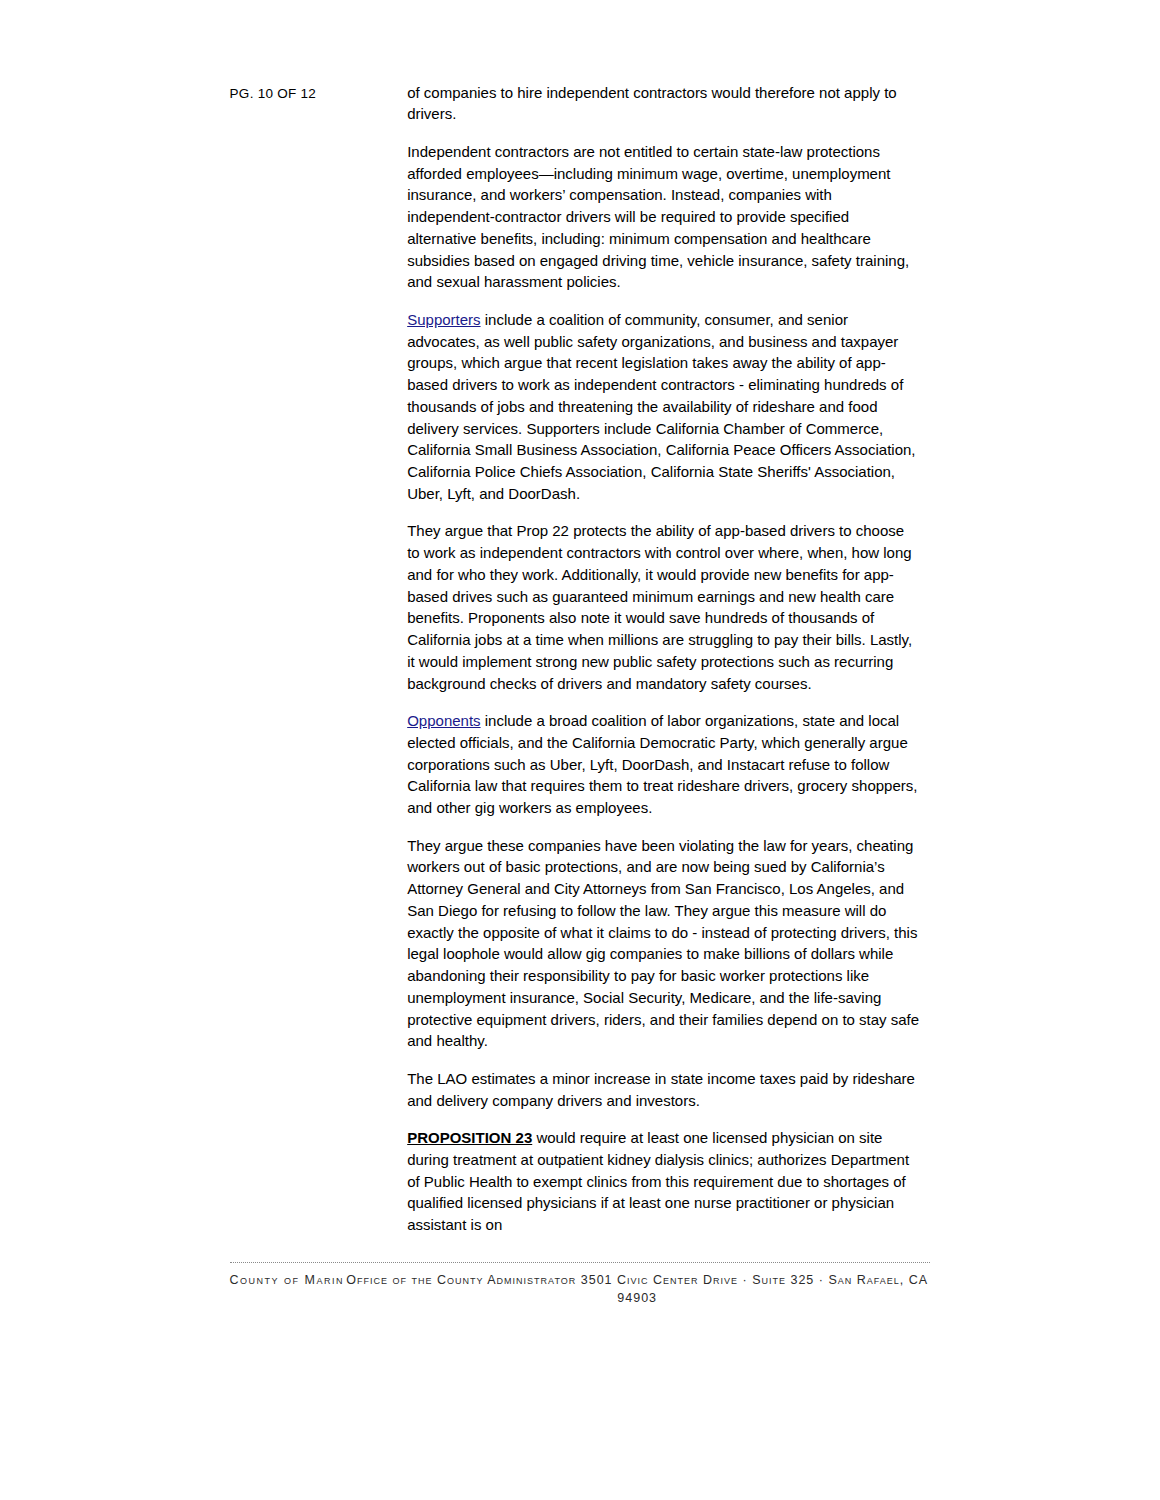PG. 10 OF 12
of companies to hire independent contractors would therefore not apply to drivers.
Independent contractors are not entitled to certain state-law protections afforded employees—including minimum wage, overtime, unemployment insurance, and workers’ compensation. Instead, companies with independent-contractor drivers will be required to provide specified alternative benefits, including: minimum compensation and healthcare subsidies based on engaged driving time, vehicle insurance, safety training, and sexual harassment policies.
Supporters include a coalition of community, consumer, and senior advocates, as well public safety organizations, and business and taxpayer groups, which argue that recent legislation takes away the ability of app-based drivers to work as independent contractors - eliminating hundreds of thousands of jobs and threatening the availability of rideshare and food delivery services. Supporters include California Chamber of Commerce, California Small Business Association, California Peace Officers Association, California Police Chiefs Association, California State Sheriffs' Association, Uber, Lyft, and DoorDash.
They argue that Prop 22 protects the ability of app-based drivers to choose to work as independent contractors with control over where, when, how long and for who they work. Additionally, it would provide new benefits for app-based drives such as guaranteed minimum earnings and new health care benefits. Proponents also note it would save hundreds of thousands of California jobs at a time when millions are struggling to pay their bills. Lastly, it would implement strong new public safety protections such as recurring background checks of drivers and mandatory safety courses.
Opponents include a broad coalition of labor organizations, state and local elected officials, and the California Democratic Party, which generally argue corporations such as Uber, Lyft, DoorDash, and Instacart refuse to follow California law that requires them to treat rideshare drivers, grocery shoppers, and other gig workers as employees.
They argue these companies have been violating the law for years, cheating workers out of basic protections, and are now being sued by California’s Attorney General and City Attorneys from San Francisco, Los Angeles, and San Diego for refusing to follow the law. They argue this measure will do exactly the opposite of what it claims to do - instead of protecting drivers, this legal loophole would allow gig companies to make billions of dollars while abandoning their responsibility to pay for basic worker protections like unemployment insurance, Social Security, Medicare, and the life-saving protective equipment drivers, riders, and their families depend on to stay safe and healthy.
The LAO estimates a minor increase in state income taxes paid by rideshare and delivery company drivers and investors.
PROPOSITION 23 would require at least one licensed physician on site during treatment at outpatient kidney dialysis clinics; authorizes Department of Public Health to exempt clinics from this requirement due to shortages of qualified licensed physicians if at least one nurse practitioner or physician assistant is on
County of Marin
Office of the County Administrator 3501 Civic Center Drive · Suite 325 · San Rafael, CA 94903